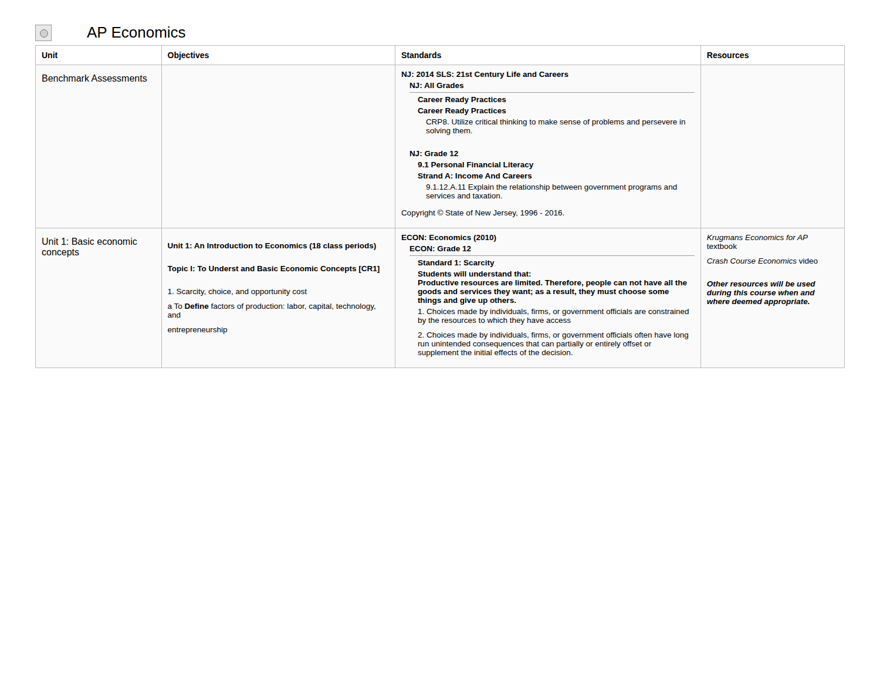AP Economics
| Unit | Objectives | Standards | Resources |
| --- | --- | --- | --- |
| Benchmark Assessments | | NJ: 2014 SLS: 21st Century Life and Careers NJ: All Grades Career Ready Practices Career Ready Practices CRP8. Utilize critical thinking to make sense of problems and persevere in solving them. NJ: Grade 12 9.1 Personal Financial Literacy Strand A: Income And Careers 9.1.12.A.11 Explain the relationship between government programs and services and taxation. Copyright © State of New Jersey, 1996 - 2016. | |
| Unit 1: Basic economic concepts | Unit 1: An Introduction to Economics (18 class periods) Topic I: To Underst and Basic Economic Concepts [CR1] 1. Scarcity, choice, and opportunity cost a To Define factors of production: labor, capital, technology, and entrepreneurship | ECON: Economics (2010) ECON: Grade 12 Standard 1: Scarcity Students will understand that: Productive resources are limited. Therefore, people can not have all the goods and services they want; as a result, they must choose some things and give up others. 1. Choices made by individuals, firms, or government officials are constrained by the resources to which they have access 2. Choices made by individuals, firms, or government officials often have long run unintended consequences that can partially or entirely offset or supplement the initial effects of the decision. | Krugmans Economics for AP textbook Crash Course Economics video Other resources will be used during this course when and where deemed appropriate. |